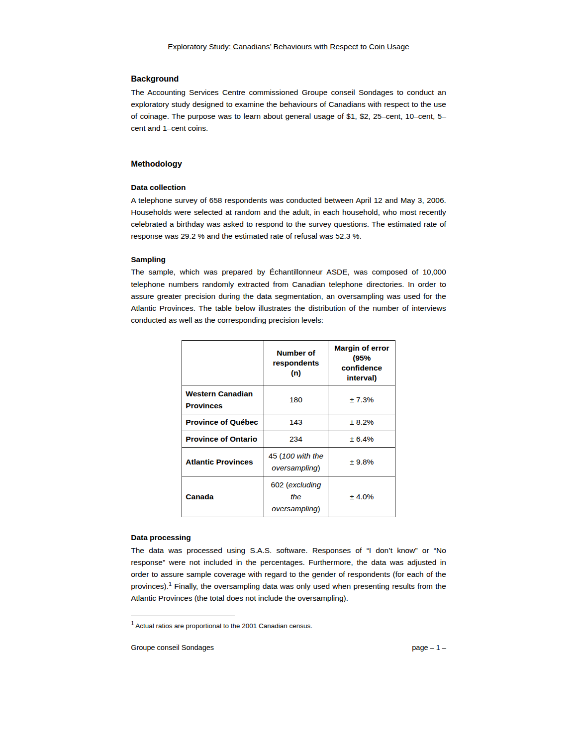Exploratory Study: Canadians’ Behaviours with Respect to Coin Usage
Background
The Accounting Services Centre commissioned Groupe conseil Sondages to conduct an exploratory study designed to examine the behaviours of Canadians with respect to the use of coinage. The purpose was to learn about general usage of $1, $2, 25–cent, 10–cent, 5–cent and 1–cent coins.
Methodology
Data collection
A telephone survey of 658 respondents was conducted between April 12 and May 3, 2006. Households were selected at random and the adult, in each household, who most recently celebrated a birthday was asked to respond to the survey questions. The estimated rate of response was 29.2 % and the estimated rate of refusal was 52.3 %.
Sampling
The sample, which was prepared by Échantillonneur ASDE, was composed of 10,000 telephone numbers randomly extracted from Canadian telephone directories. In order to assure greater precision during the data segmentation, an oversampling was used for the Atlantic Provinces. The table below illustrates the distribution of the number of interviews conducted as well as the corresponding precision levels:
| | Number of respondents (n) | Margin of error (95% confidence interval) |
| --- | --- | --- |
| Western Canadian Provinces | 180 | ± 7.3% |
| Province of Québec | 143 | ± 8.2% |
| Province of Ontario | 234 | ± 6.4% |
| Atlantic Provinces | 45 ( 100 with the oversampling ) | ± 9.8% |
| Canada | 602 ( excluding the oversampling ) | ± 4.0% |
Data processing
The data was processed using S.A.S. software. Responses of “I don’t know” or “No response” were not included in the percentages. Furthermore, the data was adjusted in order to assure sample coverage with regard to the gender of respondents (for each of the provinces).1 Finally, the oversampling data was only used when presenting results from the Atlantic Provinces (the total does not include the oversampling).
1 Actual ratios are proportional to the 2001 Canadian census.
Groupe conseil Sondages page – 1 –